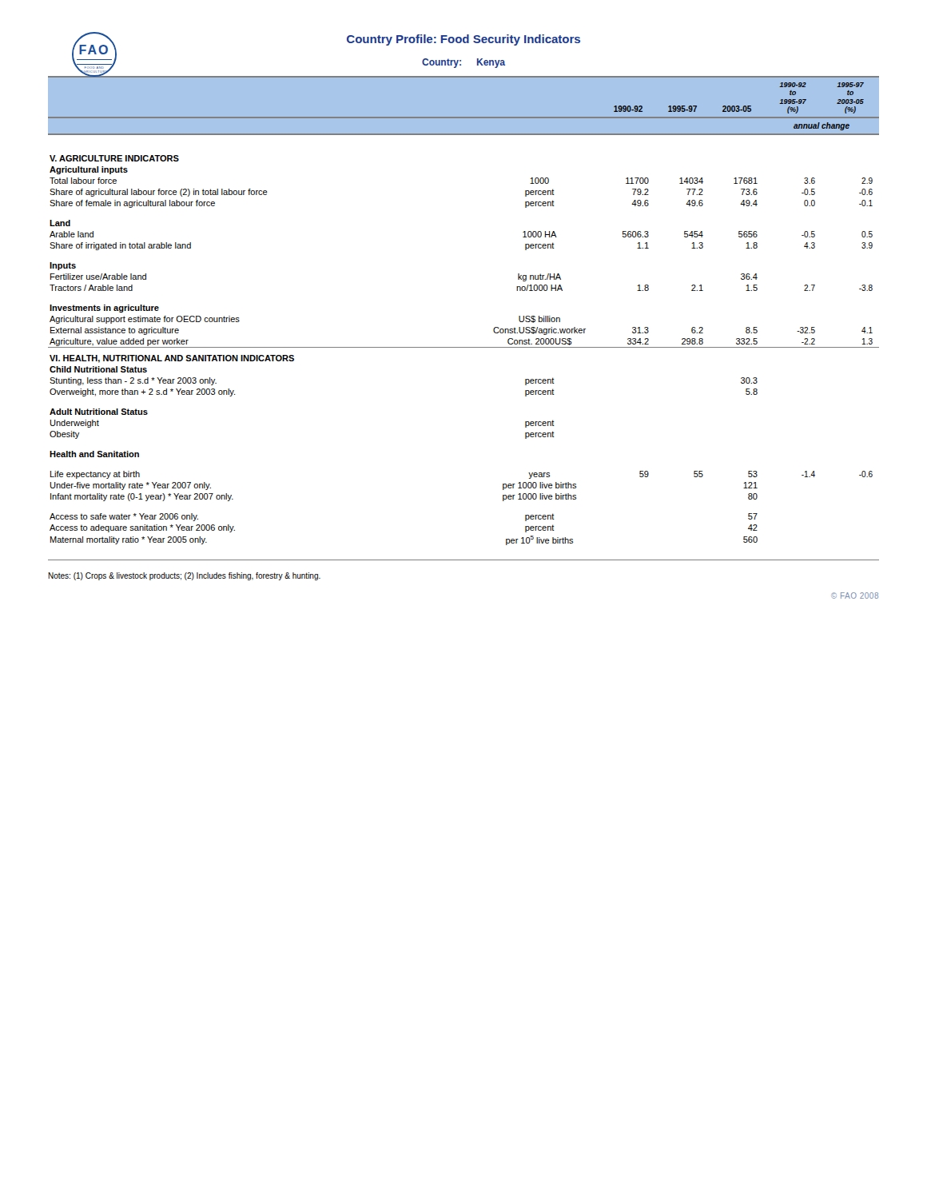FAO
FOOD AND AGRICULTURE
Country Profile: Food Security Indicators
Country: Kenya
| | | 1990-92 | 1995-97 | 2003-05 | 1990-92 to 1995-97 (%) | 1995-97 to 2003-05 (%) |
| | | | | | annual change |
| V. AGRICULTURE INDICATORS | | | | | | |
| Agricultural inputs | | | | | | |
| Total labour force | 1000 | 11700 | 14034 | 17681 | 3.6 | 2.9 |
| Share of agricultural labour force (2) in total labour force | percent | 79.2 | 77.2 | 73.6 | -0.5 | -0.6 |
| Share of female in agricultural labour force | percent | 49.6 | 49.6 | 49.4 | 0.0 | -0.1 |
| Land | | | | | | |
| Arable land | 1000 HA | 5606.3 | 5454 | 5656 | -0.5 | 0.5 |
| Share of irrigated in total arable land | percent | 1.1 | 1.3 | 1.8 | 4.3 | 3.9 |
| Inputs | | | | | | |
| Fertilizer use/Arable land | kg nutr./HA | | | 36.4 | | |
| Tractors / Arable land | no/1000 HA | 1.8 | 2.1 | 1.5 | 2.7 | -3.8 |
| Investments in agriculture | | | | | | |
| Agricultural support estimate for OECD countries | US$ billion | | | | | |
| External assistance to agriculture | Const.US$/agric.worker | 31.3 | 6.2 | 8.5 | -32.5 | 4.1 |
| Agriculture, value added per worker | Const. 2000US$ | 334.2 | 298.8 | 332.5 | -2.2 | 1.3 |
| VI. HEALTH, NUTRITIONAL AND SANITATION INDICATORS | | | | | | |
| Child Nutritional Status | | | | | | |
| Stunting, less than - 2 s.d * Year 2003 only. | percent | | | 30.3 | | |
| Overweight, more than + 2 s.d * Year 2003 only. | percent | | | 5.8 | | |
| Adult Nutritional Status | | | | | | |
| Underweight | percent | | | | | |
| Obesity | percent | | | | | |
| Health and Sanitation | | | | | | |
| Life expectancy at birth | years | 59 | 55 | 53 | -1.4 | -0.6 |
| Under-five mortality rate * Year 2007 only. | per 1000 live births | | | 121 | | |
| Infant mortality rate (0-1 year) * Year 2007 only. | per 1000 live births | | | 80 | | |
| Access to safe water * Year 2006 only. | percent | | | 57 | | |
| Access to adequare sanitation * Year 2006 only. | percent | | | 42 | | |
| Maternal mortality ratio * Year 2005 only. | per 10 5 live births | | | 560 | | |
Notes: (1) Crops & livestock products; (2) Includes fishing, forestry & hunting.
© FAO 2008